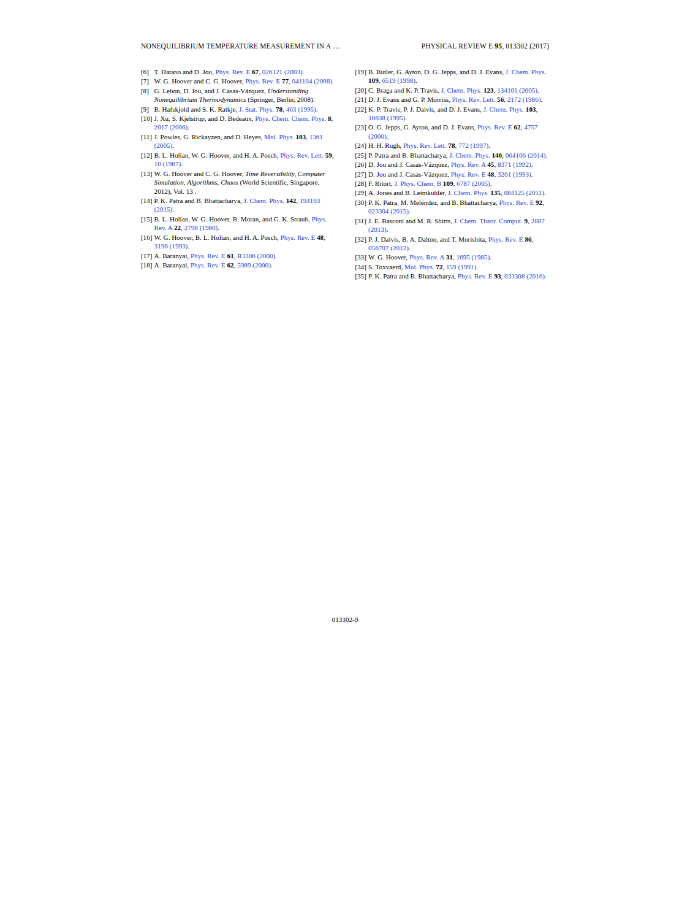Nonequilibrium temperature measurement in a …
Physical Review E 95, 013302 (2017)
[6] T. Hatano and D. Jou, Phys. Rev. E 67, 026121 (2003).
[7] W. G. Hoover and C. G. Hoover, Phys. Rev. E 77, 041104 (2008).
[8] G. Lebon, D. Jou, and J. Casas-Vázquez, Understanding Nonequilibrium Thermodynamics (Springer, Berlin, 2008).
[9] B. Hafskjold and S. K. Ratkje, J. Stat. Phys. 78, 463 (1995).
[10] J. Xu, S. Kjelstrup, and D. Bedeaux, Phys. Chem. Chem. Phys. 8, 2017 (2006).
[11] J. Powles, G. Rickayzen, and D. Heyes, Mol. Phys. 103, 1361 (2005).
[12] B. L. Holian, W. G. Hoover, and H. A. Posch, Phys. Rev. Lett. 59, 10 (1987).
[13] W. G. Hoover and C. G. Hoover, Time Reversibility, Computer Simulation, Algorithms, Chaos (World Scientific, Singapore, 2012), Vol. 13 .
[14] P. K. Patra and B. Bhattacharya, J. Chem. Phys. 142, 194103 (2015).
[15] B. L. Holian, W. G. Hoover, B. Moran, and G. K. Straub, Phys. Rev. A 22, 2798 (1980).
[16] W. G. Hoover, B. L. Holian, and H. A. Posch, Phys. Rev. E 48, 3196 (1993).
[17] A. Baranyai, Phys. Rev. E 61, R3306 (2000).
[18] A. Baranyai, Phys. Rev. E 62, 5989 (2000).
[19] B. Butler, G. Ayton, O. G. Jepps, and D. J. Evans, J. Chem. Phys. 109, 6519 (1998).
[20] C. Braga and K. P. Travis, J. Chem. Phys. 123, 134101 (2005).
[21] D. J. Evans and G. P. Morriss, Phys. Rev. Lett. 56, 2172 (1986).
[22] K. P. Travis, P. J. Daivis, and D. J. Evans, J. Chem. Phys. 103, 10638 (1995).
[23] O. G. Jepps, G. Ayton, and D. J. Evans, Phys. Rev. E 62, 4757 (2000).
[24] H. H. Rugh, Phys. Rev. Lett. 78, 772 (1997).
[25] P. Patra and B. Bhattacharya, J. Chem. Phys. 140, 064106 (2014).
[26] D. Jou and J. Casas-Vázquez, Phys. Rev. A 45, 8371 (1992).
[27] D. Jou and J. Casas-Vázquez, Phys. Rev. E 48, 3201 (1993).
[28] F. Ritort, J. Phys. Chem. B 109, 6787 (2005).
[29] A. Jones and B. Leimkuhler, J. Chem. Phys. 135, 084125 (2011).
[30] P. K. Patra, M. Meléndez, and B. Bhattacharya, Phys. Rev. E 92, 023304 (2015).
[31] J. E. Basconi and M. R. Shirts, J. Chem. Theor. Comput. 9, 2887 (2013).
[32] P. J. Daivis, B. A. Dalton, and T. Morishita, Phys. Rev. E 86, 056707 (2012).
[33] W. G. Hoover, Phys. Rev. A 31, 1695 (1985).
[34] S. Toxvaerd, Mol. Phys. 72, 159 (1991).
[35] P. K. Patra and B. Bhattacharya, Phys. Rev. E 93, 033308 (2016).
013302-9